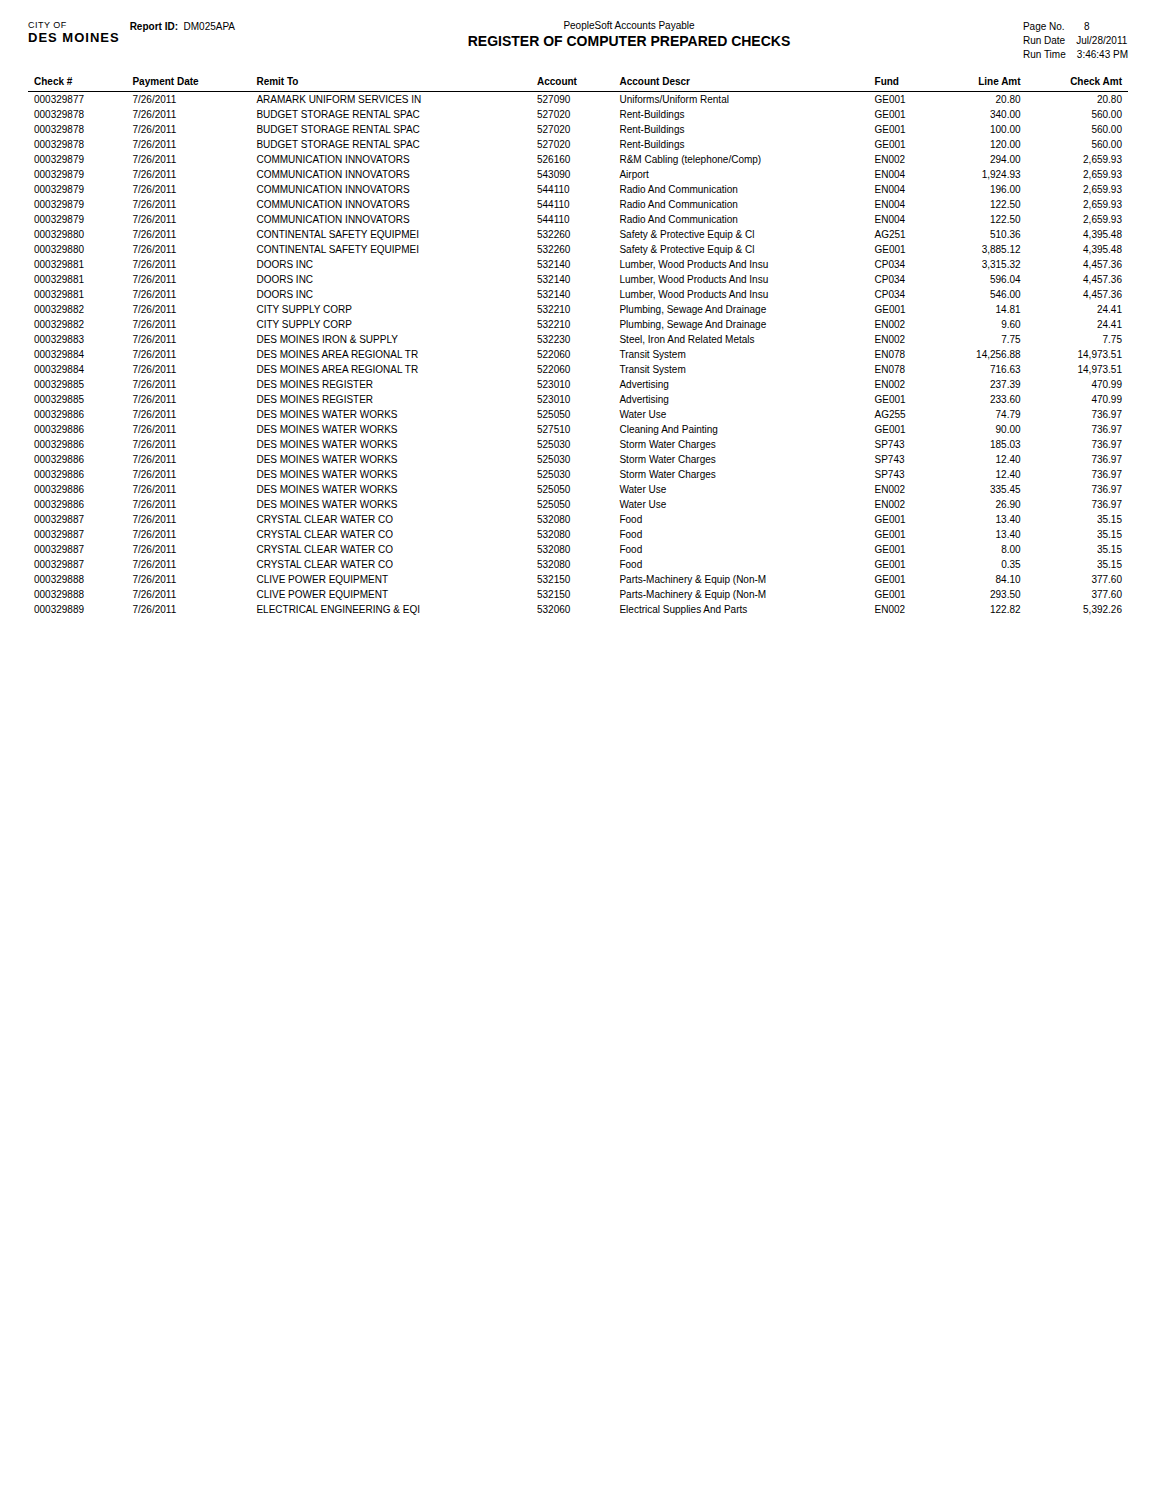CITY OF
DES MOINES
Report ID: DM025APA
PeopleSoft Accounts Payable
REGISTER OF COMPUTER PREPARED CHECKS
Page No. 8
Run Date Jul/28/2011
Run Time 3:46:43 PM
| Check # | Payment Date | Remit To | Account | Account Descr | Fund | Line Amt | Check Amt |
| --- | --- | --- | --- | --- | --- | --- | --- |
| 000329877 | 7/26/2011 | ARAMARK UNIFORM SERVICES IN | 527090 | Uniforms/Uniform Rental | GE001 | 20.80 | 20.80 |
| 000329878 | 7/26/2011 | BUDGET STORAGE RENTAL SPAC | 527020 | Rent-Buildings | GE001 | 340.00 | 560.00 |
| 000329878 | 7/26/2011 | BUDGET STORAGE RENTAL SPAC | 527020 | Rent-Buildings | GE001 | 100.00 | 560.00 |
| 000329878 | 7/26/2011 | BUDGET STORAGE RENTAL SPAC | 527020 | Rent-Buildings | GE001 | 120.00 | 560.00 |
| 000329879 | 7/26/2011 | COMMUNICATION INNOVATORS | 526160 | R&M Cabling (telephone/Comp) | EN002 | 294.00 | 2,659.93 |
| 000329879 | 7/26/2011 | COMMUNICATION INNOVATORS | 543090 | Airport | EN004 | 1,924.93 | 2,659.93 |
| 000329879 | 7/26/2011 | COMMUNICATION INNOVATORS | 544110 | Radio And Communication | EN004 | 196.00 | 2,659.93 |
| 000329879 | 7/26/2011 | COMMUNICATION INNOVATORS | 544110 | Radio And Communication | EN004 | 122.50 | 2,659.93 |
| 000329879 | 7/26/2011 | COMMUNICATION INNOVATORS | 544110 | Radio And Communication | EN004 | 122.50 | 2,659.93 |
| 000329880 | 7/26/2011 | CONTINENTAL SAFETY EQUIPMEI | 532260 | Safety & Protective Equip & Cl | AG251 | 510.36 | 4,395.48 |
| 000329880 | 7/26/2011 | CONTINENTAL SAFETY EQUIPMEI | 532260 | Safety & Protective Equip & Cl | GE001 | 3,885.12 | 4,395.48 |
| 000329881 | 7/26/2011 | DOORS INC | 532140 | Lumber, Wood Products And Insu | CP034 | 3,315.32 | 4,457.36 |
| 000329881 | 7/26/2011 | DOORS INC | 532140 | Lumber, Wood Products And Insu | CP034 | 596.04 | 4,457.36 |
| 000329881 | 7/26/2011 | DOORS INC | 532140 | Lumber, Wood Products And Insu | CP034 | 546.00 | 4,457.36 |
| 000329882 | 7/26/2011 | CITY SUPPLY CORP | 532210 | Plumbing, Sewage And Drainage | GE001 | 14.81 | 24.41 |
| 000329882 | 7/26/2011 | CITY SUPPLY CORP | 532210 | Plumbing, Sewage And Drainage | EN002 | 9.60 | 24.41 |
| 000329883 | 7/26/2011 | DES MOINES IRON & SUPPLY | 532230 | Steel, Iron And Related Metals | EN002 | 7.75 | 7.75 |
| 000329884 | 7/26/2011 | DES MOINES AREA REGIONAL TR | 522060 | Transit System | EN078 | 14,256.88 | 14,973.51 |
| 000329884 | 7/26/2011 | DES MOINES AREA REGIONAL TR | 522060 | Transit System | EN078 | 716.63 | 14,973.51 |
| 000329885 | 7/26/2011 | DES MOINES REGISTER | 523010 | Advertising | EN002 | 237.39 | 470.99 |
| 000329885 | 7/26/2011 | DES MOINES REGISTER | 523010 | Advertising | GE001 | 233.60 | 470.99 |
| 000329886 | 7/26/2011 | DES MOINES WATER WORKS | 525050 | Water Use | AG255 | 74.79 | 736.97 |
| 000329886 | 7/26/2011 | DES MOINES WATER WORKS | 527510 | Cleaning And Painting | GE001 | 90.00 | 736.97 |
| 000329886 | 7/26/2011 | DES MOINES WATER WORKS | 525030 | Storm Water Charges | SP743 | 185.03 | 736.97 |
| 000329886 | 7/26/2011 | DES MOINES WATER WORKS | 525030 | Storm Water Charges | SP743 | 12.40 | 736.97 |
| 000329886 | 7/26/2011 | DES MOINES WATER WORKS | 525030 | Storm Water Charges | SP743 | 12.40 | 736.97 |
| 000329886 | 7/26/2011 | DES MOINES WATER WORKS | 525050 | Water Use | EN002 | 335.45 | 736.97 |
| 000329886 | 7/26/2011 | DES MOINES WATER WORKS | 525050 | Water Use | EN002 | 26.90 | 736.97 |
| 000329887 | 7/26/2011 | CRYSTAL CLEAR WATER CO | 532080 | Food | GE001 | 13.40 | 35.15 |
| 000329887 | 7/26/2011 | CRYSTAL CLEAR WATER CO | 532080 | Food | GE001 | 13.40 | 35.15 |
| 000329887 | 7/26/2011 | CRYSTAL CLEAR WATER CO | 532080 | Food | GE001 | 8.00 | 35.15 |
| 000329887 | 7/26/2011 | CRYSTAL CLEAR WATER CO | 532080 | Food | GE001 | 0.35 | 35.15 |
| 000329888 | 7/26/2011 | CLIVE POWER EQUIPMENT | 532150 | Parts-Machinery & Equip (Non-M | GE001 | 84.10 | 377.60 |
| 000329888 | 7/26/2011 | CLIVE POWER EQUIPMENT | 532150 | Parts-Machinery & Equip (Non-M | GE001 | 293.50 | 377.60 |
| 000329889 | 7/26/2011 | ELECTRICAL ENGINEERING & EQI | 532060 | Electrical Supplies And Parts | EN002 | 122.82 | 5,392.26 |